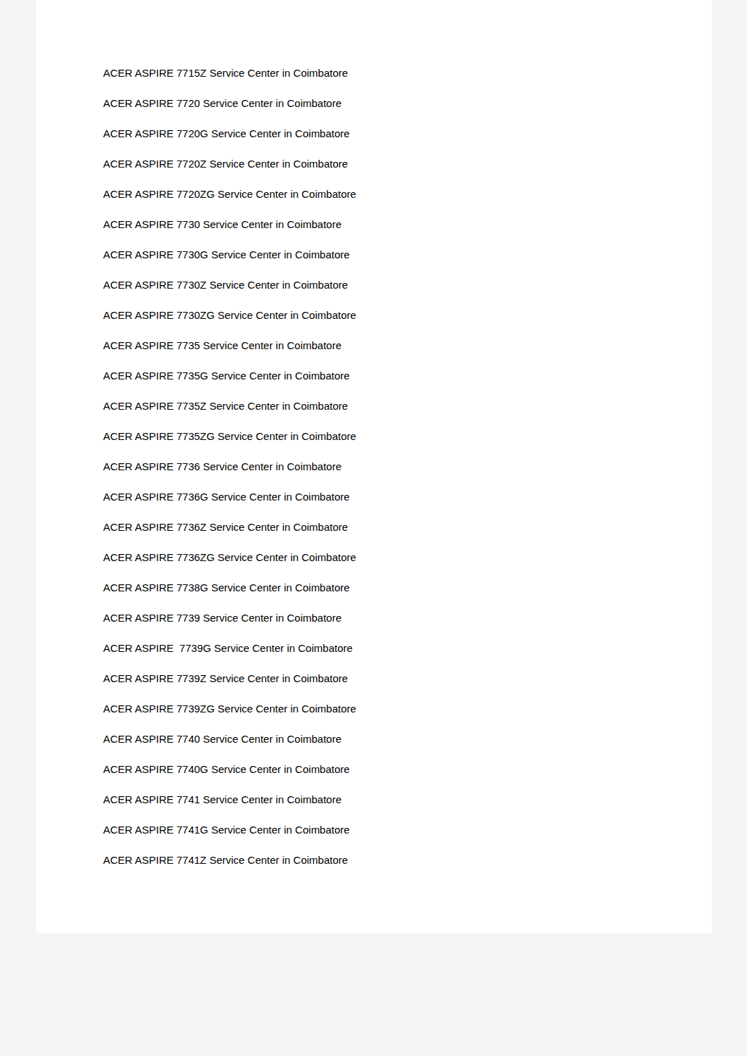ACER ASPIRE 7715Z Service Center in Coimbatore
ACER ASPIRE 7720 Service Center in Coimbatore
ACER ASPIRE 7720G Service Center in Coimbatore
ACER ASPIRE 7720Z Service Center in Coimbatore
ACER ASPIRE 7720ZG Service Center in Coimbatore
ACER ASPIRE 7730 Service Center in Coimbatore
ACER ASPIRE 7730G Service Center in Coimbatore
ACER ASPIRE 7730Z Service Center in Coimbatore
ACER ASPIRE 7730ZG Service Center in Coimbatore
ACER ASPIRE 7735 Service Center in Coimbatore
ACER ASPIRE 7735G Service Center in Coimbatore
ACER ASPIRE 7735Z Service Center in Coimbatore
ACER ASPIRE 7735ZG Service Center in Coimbatore
ACER ASPIRE 7736 Service Center in Coimbatore
ACER ASPIRE 7736G Service Center in Coimbatore
ACER ASPIRE 7736Z Service Center in Coimbatore
ACER ASPIRE 7736ZG Service Center in Coimbatore
ACER ASPIRE 7738G Service Center in Coimbatore
ACER ASPIRE 7739 Service Center in Coimbatore
ACER ASPIRE 7739G Service Center in Coimbatore
ACER ASPIRE 7739Z Service Center in Coimbatore
ACER ASPIRE 7739ZG Service Center in Coimbatore
ACER ASPIRE 7740 Service Center in Coimbatore
ACER ASPIRE 7740G Service Center in Coimbatore
ACER ASPIRE 7741 Service Center in Coimbatore
ACER ASPIRE 7741G Service Center in Coimbatore
ACER ASPIRE 7741Z Service Center in Coimbatore